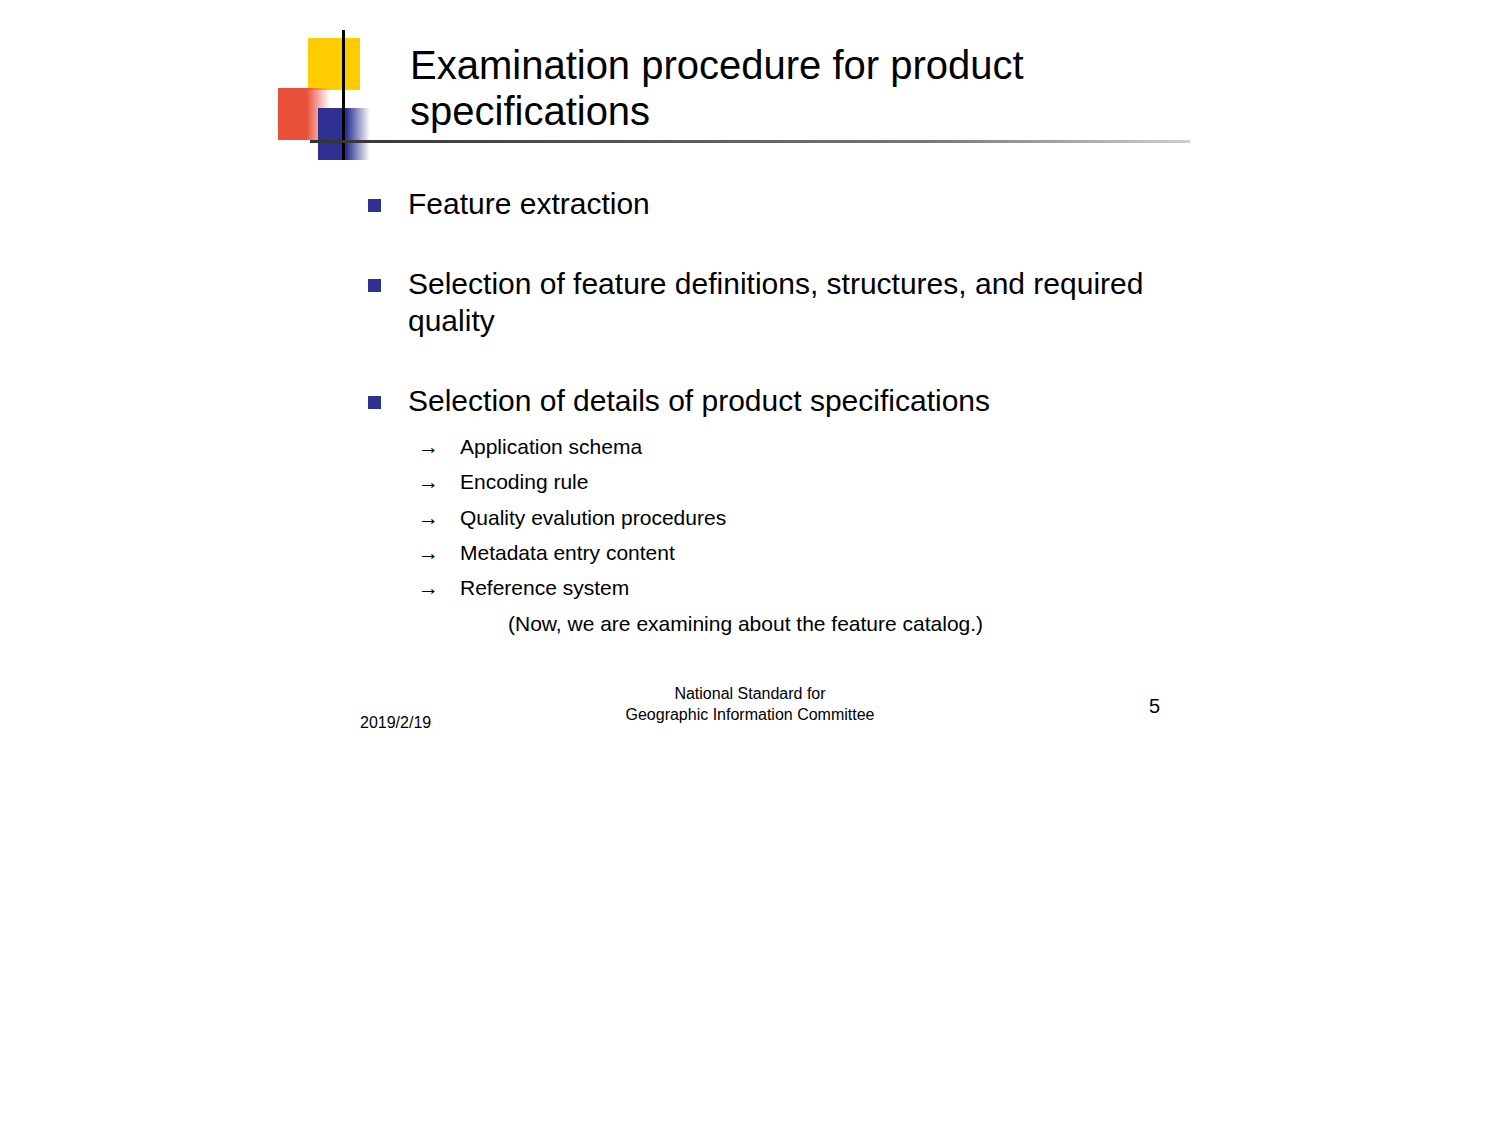Examination procedure for product specifications
Feature extraction
Selection of feature definitions, structures, and required quality
Selection of details of product specifications
Application schema
Encoding rule
Quality evalution procedures
Metadata entry content
Reference system
(Now, we are examining about the feature catalog.)
2019/2/19
National Standard for
Geographic Information Committee
5